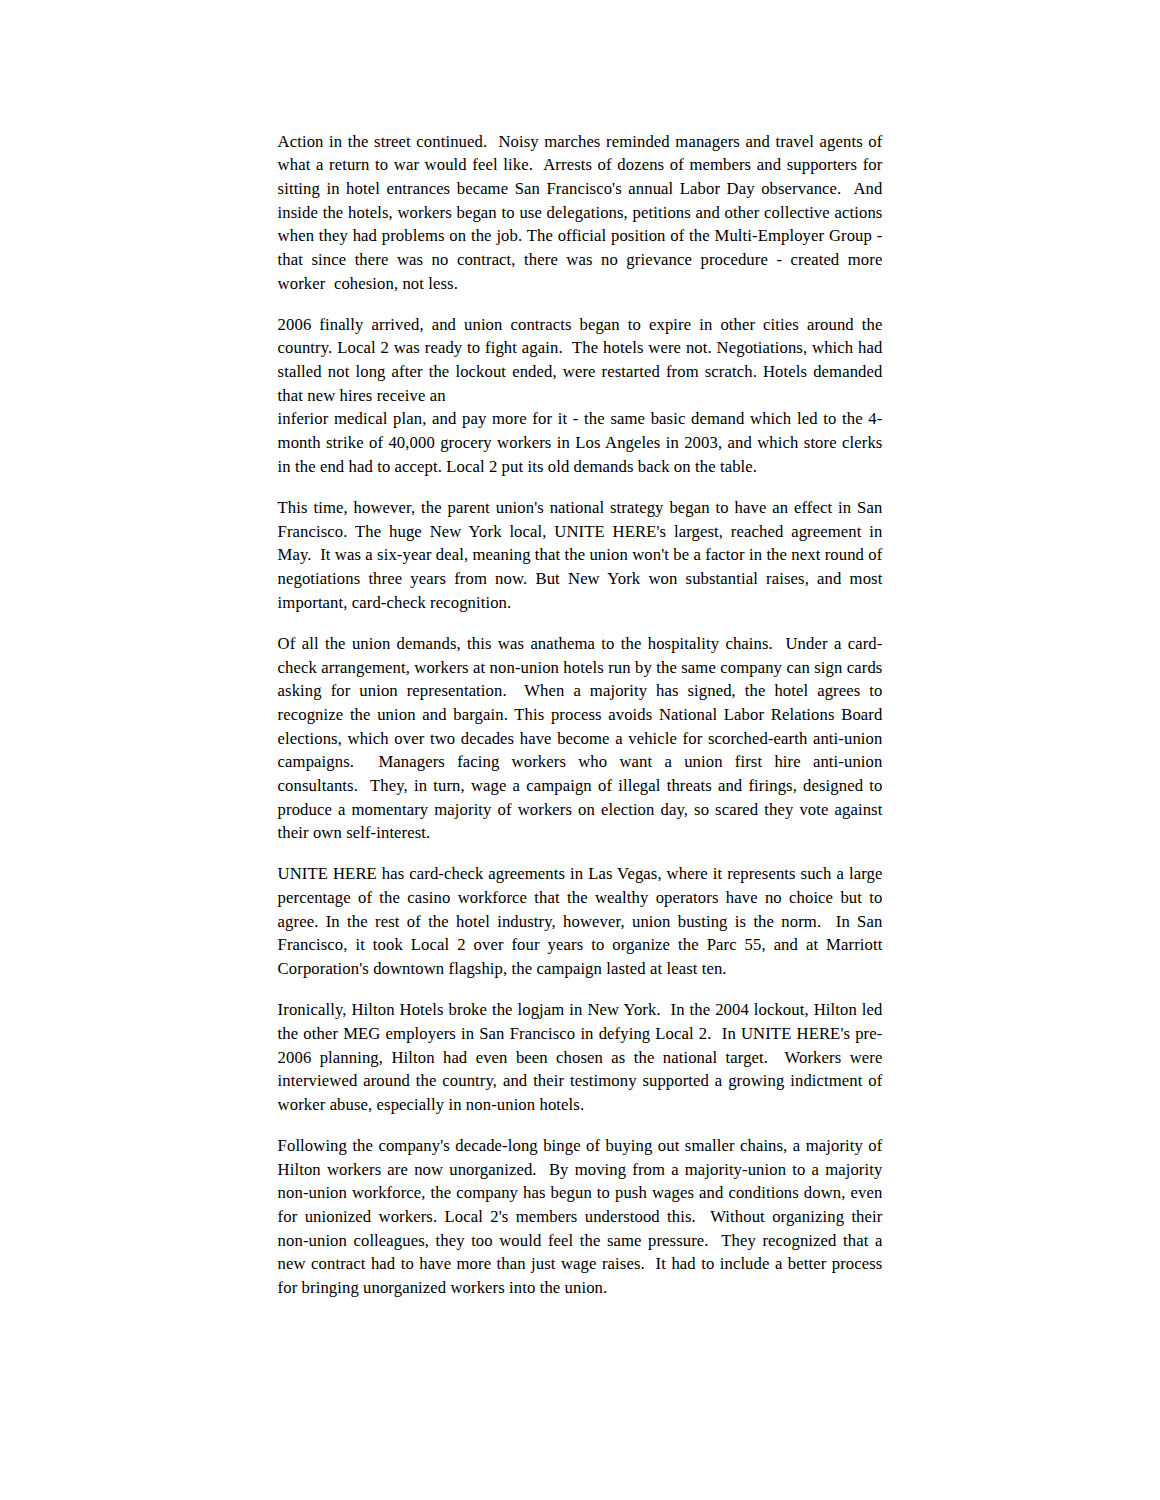Action in the street continued. Noisy marches reminded managers and travel agents of what a return to war would feel like. Arrests of dozens of members and supporters for sitting in hotel entrances became San Francisco's annual Labor Day observance. And inside the hotels, workers began to use delegations, petitions and other collective actions when they had problems on the job. The official position of the Multi-Employer Group - that since there was no contract, there was no grievance procedure - created more worker cohesion, not less.
2006 finally arrived, and union contracts began to expire in other cities around the country. Local 2 was ready to fight again. The hotels were not. Negotiations, which had stalled not long after the lockout ended, were restarted from scratch. Hotels demanded that new hires receive an
inferior medical plan, and pay more for it - the same basic demand which led to the 4-month strike of 40,000 grocery workers in Los Angeles in 2003, and which store clerks in the end had to accept. Local 2 put its old demands back on the table.
This time, however, the parent union's national strategy began to have an effect in San Francisco. The huge New York local, UNITE HERE's largest, reached agreement in May. It was a six-year deal, meaning that the union won't be a factor in the next round of negotiations three years from now. But New York won substantial raises, and most important, card-check recognition.
Of all the union demands, this was anathema to the hospitality chains. Under a card-check arrangement, workers at non-union hotels run by the same company can sign cards asking for union representation. When a majority has signed, the hotel agrees to recognize the union and bargain. This process avoids National Labor Relations Board elections, which over two decades have become a vehicle for scorched-earth anti-union campaigns. Managers facing workers who want a union first hire anti-union consultants. They, in turn, wage a campaign of illegal threats and firings, designed to produce a momentary majority of workers on election day, so scared they vote against their own self-interest.
UNITE HERE has card-check agreements in Las Vegas, where it represents such a large percentage of the casino workforce that the wealthy operators have no choice but to agree. In the rest of the hotel industry, however, union busting is the norm. In San Francisco, it took Local 2 over four years to organize the Parc 55, and at Marriott Corporation's downtown flagship, the campaign lasted at least ten.
Ironically, Hilton Hotels broke the logjam in New York. In the 2004 lockout, Hilton led the other MEG employers in San Francisco in defying Local 2. In UNITE HERE's pre-2006 planning, Hilton had even been chosen as the national target. Workers were interviewed around the country, and their testimony supported a growing indictment of worker abuse, especially in non-union hotels.
Following the company's decade-long binge of buying out smaller chains, a majority of Hilton workers are now unorganized. By moving from a majority-union to a majority non-union workforce, the company has begun to push wages and conditions down, even for unionized workers. Local 2's members understood this. Without organizing their non-union colleagues, they too would feel the same pressure. They recognized that a new contract had to have more than just wage raises. It had to include a better process for bringing unorganized workers into the union.